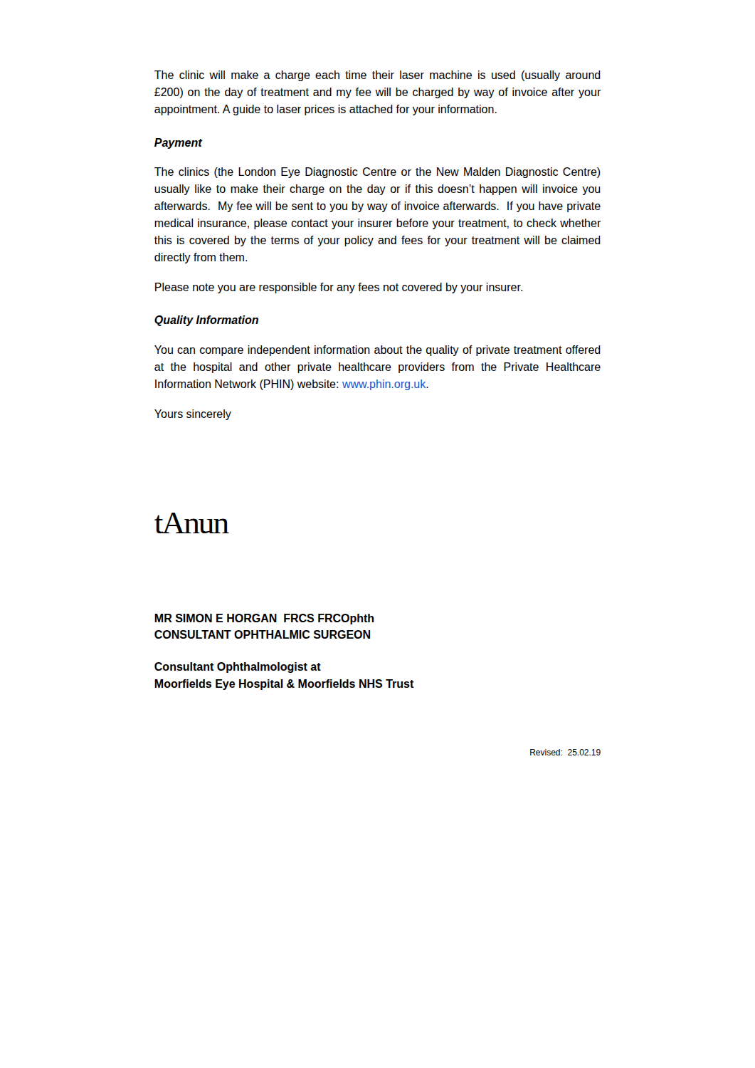The clinic will make a charge each time their laser machine is used (usually around £200) on the day of treatment and my fee will be charged by way of invoice after your appointment. A guide to laser prices is attached for your information.
Payment
The clinics (the London Eye Diagnostic Centre or the New Malden Diagnostic Centre) usually like to make their charge on the day or if this doesn’t happen will invoice you afterwards. My fee will be sent to you by way of invoice afterwards. If you have private medical insurance, please contact your insurer before your treatment, to check whether this is covered by the terms of your policy and fees for your treatment will be claimed directly from them.
Please note you are responsible for any fees not covered by your insurer.
Quality Information
You can compare independent information about the quality of private treatment offered at the hospital and other private healthcare providers from the Private Healthcare Information Network (PHIN) website: www.phin.org.uk.
Yours sincerely
tAnun
MR SIMON E HORGAN FRCS FRCOphth
CONSULTANT OPHTHALMIC SURGEON
Consultant Ophthalmologist at
Moorfields Eye Hospital & Moorfields NHS Trust
Revised: 25.02.19